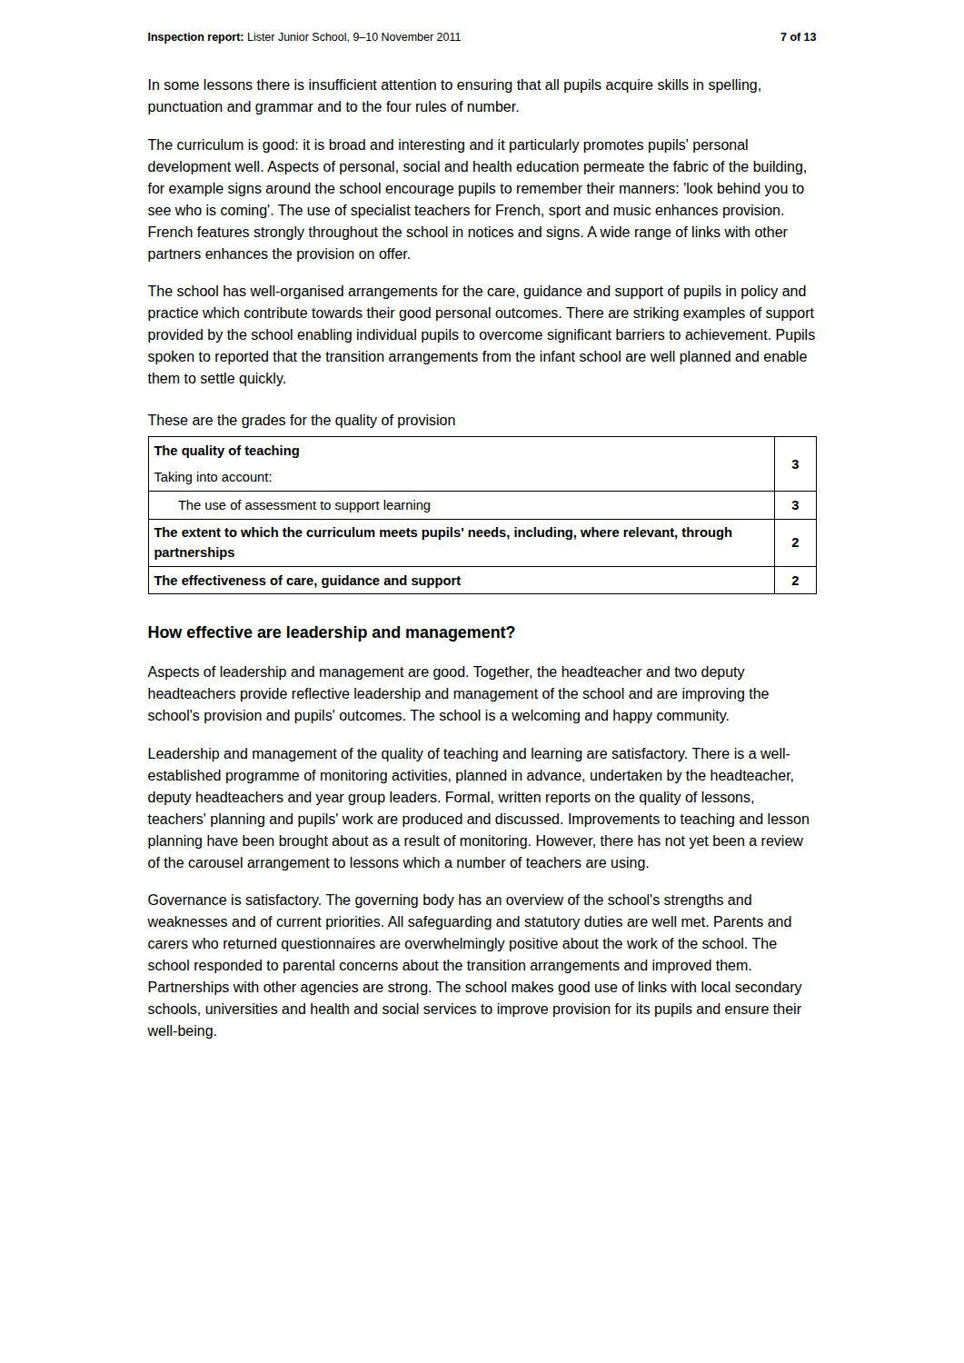Inspection report: Lister Junior School, 9–10 November 2011 7 of 13
In some lessons there is insufficient attention to ensuring that all pupils acquire skills in spelling, punctuation and grammar and to the four rules of number.
The curriculum is good: it is broad and interesting and it particularly promotes pupils' personal development well. Aspects of personal, social and health education permeate the fabric of the building, for example signs around the school encourage pupils to remember their manners: 'look behind you to see who is coming'. The use of specialist teachers for French, sport and music enhances provision. French features strongly throughout the school in notices and signs. A wide range of links with other partners enhances the provision on offer.
The school has well-organised arrangements for the care, guidance and support of pupils in policy and practice which contribute towards their good personal outcomes. There are striking examples of support provided by the school enabling individual pupils to overcome significant barriers to achievement. Pupils spoken to reported that the transition arrangements from the infant school are well planned and enable them to settle quickly.
These are the grades for the quality of provision
| The quality of teaching | 3 |
| Taking into account: |
| The use of assessment to support learning | 3 |
| The extent to which the curriculum meets pupils' needs, including, where relevant, through partnerships | 2 |
| The effectiveness of care, guidance and support | 2 |
How effective are leadership and management?
Aspects of leadership and management are good. Together, the headteacher and two deputy headteachers provide reflective leadership and management of the school and are improving the school's provision and pupils' outcomes. The school is a welcoming and happy community.
Leadership and management of the quality of teaching and learning are satisfactory. There is a well-established programme of monitoring activities, planned in advance, undertaken by the headteacher, deputy headteachers and year group leaders. Formal, written reports on the quality of lessons, teachers' planning and pupils' work are produced and discussed. Improvements to teaching and lesson planning have been brought about as a result of monitoring. However, there has not yet been a review of the carousel arrangement to lessons which a number of teachers are using.
Governance is satisfactory. The governing body has an overview of the school's strengths and weaknesses and of current priorities. All safeguarding and statutory duties are well met. Parents and carers who returned questionnaires are overwhelmingly positive about the work of the school. The school responded to parental concerns about the transition arrangements and improved them. Partnerships with other agencies are strong. The school makes good use of links with local secondary schools, universities and health and social services to improve provision for its pupils and ensure their well-being.